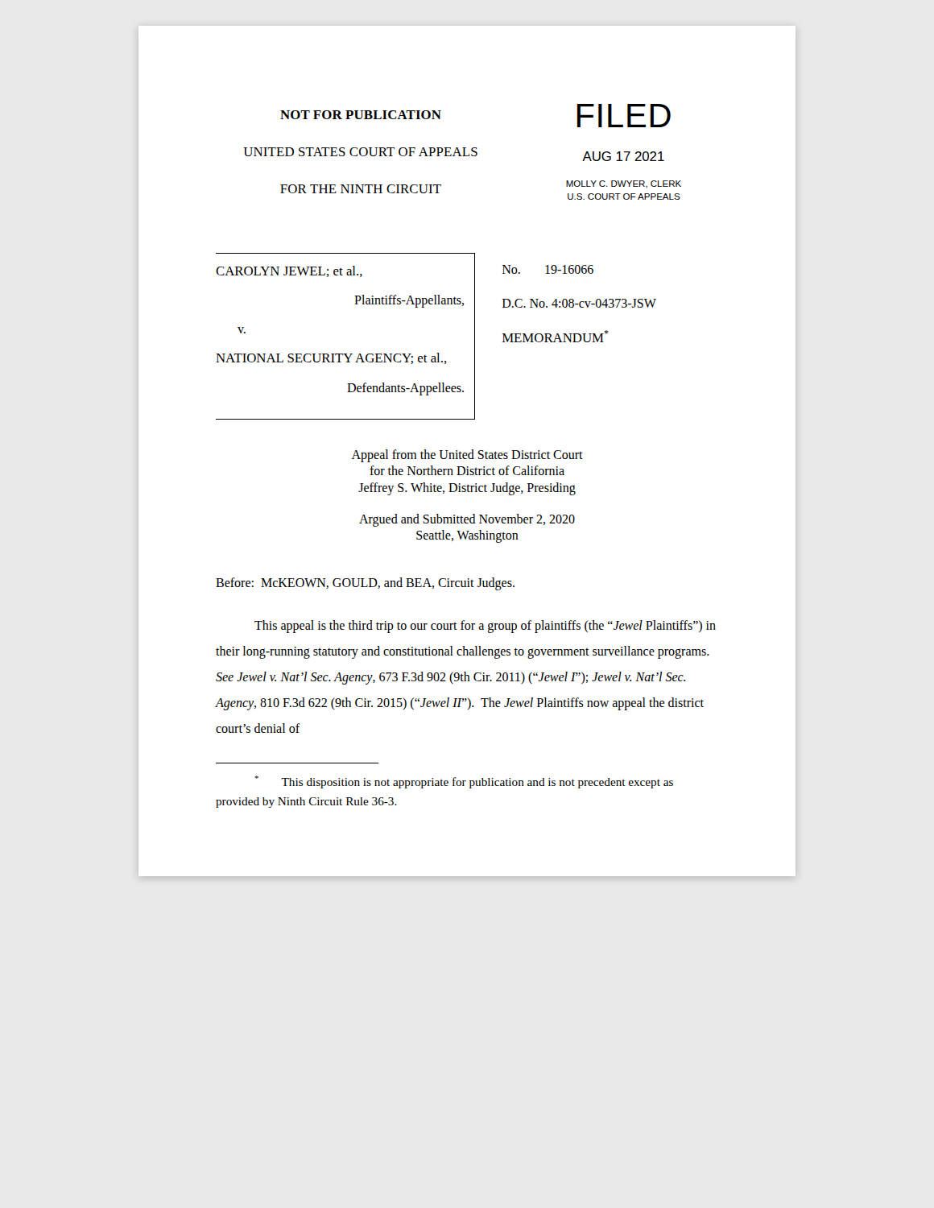NOT FOR PUBLICATION
UNITED STATES COURT OF APPEALS
FOR THE NINTH CIRCUIT
FILED
AUG 17 2021
MOLLY C. DWYER, CLERK
U.S. COURT OF APPEALS
CAROLYN JEWEL; et al.,
Plaintiffs-Appellants,
v.
NATIONAL SECURITY AGENCY; et al.,
Defendants-Appellees.
No. 19-16066
D.C. No. 4:08-cv-04373-JSW
MEMORANDUM*
Appeal from the United States District Court
for the Northern District of California
Jeffrey S. White, District Judge, Presiding
Argued and Submitted November 2, 2020
Seattle, Washington
Before: McKEOWN, GOULD, and BEA, Circuit Judges.
This appeal is the third trip to our court for a group of plaintiffs (the “Jewel Plaintiffs”) in their long-running statutory and constitutional challenges to government surveillance programs. See Jewel v. Nat’l Sec. Agency, 673 F.3d 902 (9th Cir. 2011) (“Jewel I”); Jewel v. Nat’l Sec. Agency, 810 F.3d 622 (9th Cir. 2015) (“Jewel II”). The Jewel Plaintiffs now appeal the district court’s denial of
*This disposition is not appropriate for publication and is not precedent except as provided by Ninth Circuit Rule 36-3.